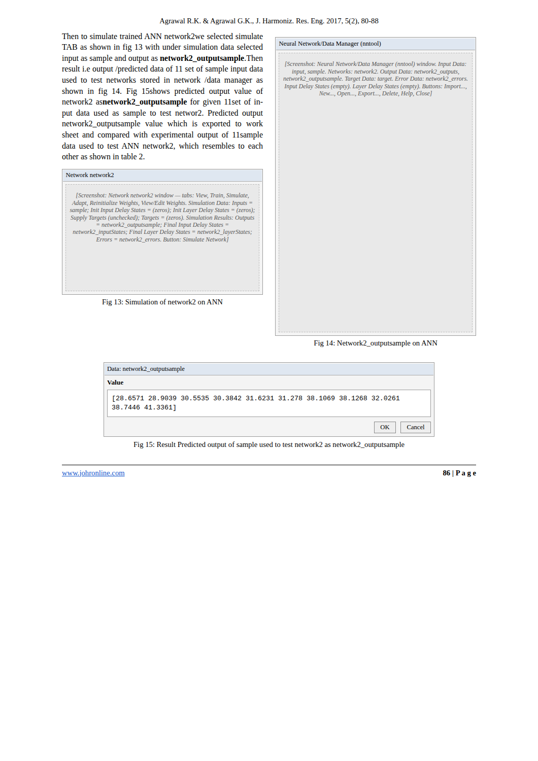Agrawal R.K. & Agrawal G.K., J. Harmoniz. Res. Eng. 2017, 5(2), 80-88
Then to simulate trained ANN network2we selected simulate TAB as shown in fig 13 with under simulation data selected input as sample and output as network2_outputsample.Then result i.e output /predicted data of 11 set of sample input data used to test networks stored in network /data manager as shown in fig 14. Fig 15shows predicted output value of network2 asnetwork2_outputsample for given 11set of input data used as sample to test networ2. Predicted output network2_outputsample value which is exported to work sheet and compared with experimental output of 11sample data used to test ANN network2, which resembles to each other as shown in table 2.
Network network2
[Screenshot: Network network2 window — tabs: View, Train, Simulate, Adapt, Reinitialize Weights, View/Edit Weights. Simulation Data: Inputs = sample; Init Input Delay States = (zeros); Init Layer Delay States = (zeros); Supply Targets (unchecked); Targets = (zeros). Simulation Results: Outputs = network2_outputsample; Final Input Delay States = network2_inputStates; Final Layer Delay States = network2_layerStates; Errors = network2_errors. Button: Simulate Network]
Fig 13: Simulation of network2 on ANN
Neural Network/Data Manager (nntool)
[Screenshot: Neural Network/Data Manager (nntool) window. Input Data: input, sample. Networks: network2. Output Data: network2_outputs, network2_outputsample. Target Data: target. Error Data: network2_errors. Input Delay States (empty). Layer Delay States (empty). Buttons: Import..., New..., Open..., Export..., Delete, Help, Close]
Fig 14: Network2_outputsample on ANN
Data: network2_outputsample
Value
[28.6571 28.9039 30.5535 30.3842 31.6231 31.278 38.1069 38.1268 32.0261 38.7446 41.3361]
OK Cancel
Fig 15: Result Predicted output of sample used to test network2 as network2_outputsample
www.johronline.com 86 | P a g e